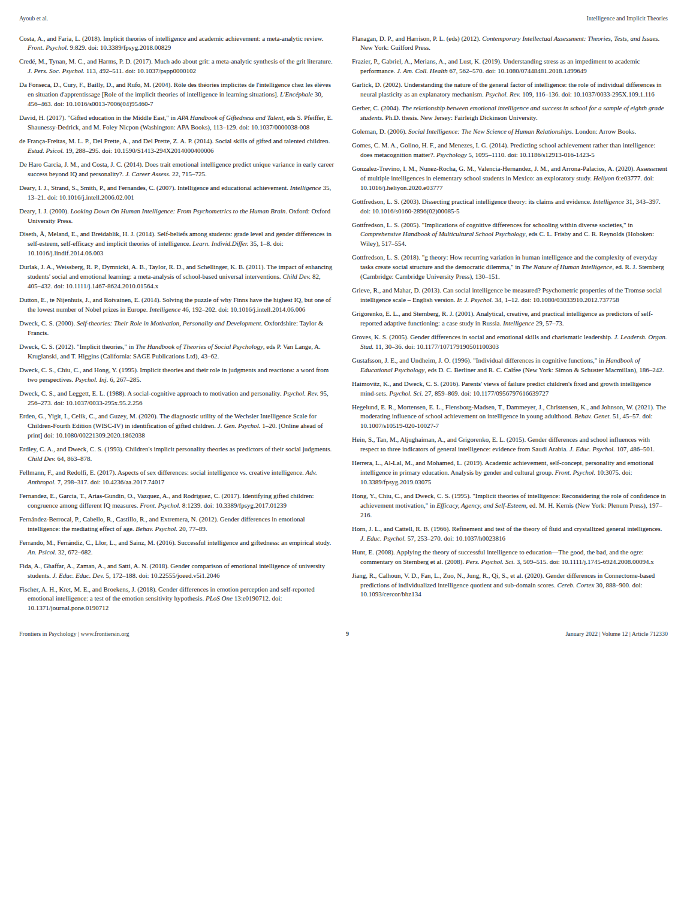Ayoub et al. Intelligence and Implicit Theories
Costa, A., and Faria, L. (2018). Implicit theories of intelligence and academic achievement: a meta-analytic review. Front. Psychol. 9:829. doi: 10.3389/fpsyg.2018.00829
Credé, M., Tynan, M. C., and Harms, P. D. (2017). Much ado about grit: a meta-analytic synthesis of the grit literature. J. Pers. Soc. Psychol. 113, 492–511. doi: 10.1037/pspp0000102
Da Fonseca, D., Cury, F., Bailly, D., and Rufo, M. (2004). Rôle des théories implicites de l'intelligence chez les élèves en situation d'apprentissage [Role of the implicit theories of intelligence in learning situations]. L'Encéphale 30, 456–463. doi: 10.1016/s0013-7006(04)95460-7
David, H. (2017). "Gifted education in the Middle East," in APA Handbook of Giftedness and Talent, eds S. Pfeiffer, E. Shaunessy-Dedrick, and M. Foley Nicpon (Washington: APA Books), 113–129. doi: 10.1037/0000038-008
de França-Freitas, M. L. P., Del Prette, A., and Del Prette, Z. A. P. (2014). Social skills of gifted and talented children. Estud. Psicol. 19, 288–295. doi: 10.1590/S1413-294X2014000400006
De Haro Garcia, J. M., and Costa, J. C. (2014). Does trait emotional intelligence predict unique variance in early career success beyond IQ and personality?. J. Career Assess. 22, 715–725.
Deary, I. J., Strand, S., Smith, P., and Fernandes, C. (2007). Intelligence and educational achievement. Intelligence 35, 13–21. doi: 10.1016/j.intell.2006.02.001
Deary, I. J. (2000). Looking Down On Human Intelligence: From Psychometrics to the Human Brain. Oxford: Oxford University Press.
Diseth, Å, Meland, E., and Breidablik, H. J. (2014). Self-beliefs among students: grade level and gender differences in self-esteem, self-efficacy and implicit theories of intelligence. Learn. Individ.Differ. 35, 1–8. doi: 10.1016/j.lindif.2014.06.003
Durlak, J. A., Weissberg, R. P., Dymnicki, A. B., Taylor, R. D., and Schellinger, K. B. (2011). The impact of enhancing students' social and emotional learning: a meta-analysis of school-based universal interventions. Child Dev. 82, 405–432. doi: 10.1111/j.1467-8624.2010.01564.x
Dutton, E., te Nijenhuis, J., and Roivainen, E. (2014). Solving the puzzle of why Finns have the highest IQ, but one of the lowest number of Nobel prizes in Europe. Intelligence 46, 192–202. doi: 10.1016/j.intell.2014.06.006
Dweck, C. S. (2000). Self-theories: Their Role in Motivation, Personality and Development. Oxfordshire: Taylor & Francis.
Dweck, C. S. (2012). "Implicit theories," in The Handbook of Theories of Social Psychology, eds P. Van Lange, A. Kruglanski, and T. Higgins (California: SAGE Publications Ltd), 43–62.
Dweck, C. S., Chiu, C., and Hong, Y. (1995). Implicit theories and their role in judgments and reactions: a word from two perspectives. Psychol. Inj. 6, 267–285.
Dweck, C. S., and Leggett, E. L. (1988). A social-cognitive approach to motivation and personality. Psychol. Rev. 95, 256–273. doi: 10.1037/0033-295x.95.2.256
Erden, G., Yigit, I., Celik, C., and Guzey, M. (2020). The diagnostic utility of the Wechsler Intelligence Scale for Children-Fourth Edition (WISC-IV) in identification of gifted children. J. Gen. Psychol. 1–20. [Online ahead of print] doi: 10.1080/00221309.2020.1862038
Erdley, C. A., and Dweck, C. S. (1993). Children's implicit personality theories as predictors of their social judgments. Child Dev. 64, 863–878.
Fellmann, F., and Redolfi, E. (2017). Aspects of sex differences: social intelligence vs. creative intelligence. Adv. Anthropol. 7, 298–317. doi: 10.4236/aa.2017.74017
Fernandez, E., Garcia, T., Arias-Gundin, O., Vazquez, A., and Rodriguez, C. (2017). Identifying gifted children: congruence among different IQ measures. Front. Psychol. 8:1239. doi: 10.3389/fpsyg.2017.01239
Fernández-Berrocal, P., Cabello, R., Castillo, R., and Extremera, N. (2012). Gender differences in emotional intelligence: the mediating effect of age. Behav. Psychol. 20, 77–89.
Ferrando, M., Ferrándiz, C., Llor, L., and Sainz, M. (2016). Successful intelligence and giftedness: an empirical study. An. Psicol. 32, 672–682.
Fida, A., Ghaffar, A., Zaman, A., and Satti, A. N. (2018). Gender comparison of emotional intelligence of university students. J. Educ. Educ. Dev. 5, 172–188. doi: 10.22555/joeed.v5i1.2046
Fischer, A. H., Kret, M. E., and Broekens, J. (2018). Gender differences in emotion perception and self-reported emotional intelligence: a test of the emotion sensitivity hypothesis. PLoS One 13:e0190712. doi: 10.1371/journal.pone.0190712
Flanagan, D. P., and Harrison, P. L. (eds) (2012). Contemporary Intellectual Assessment: Theories, Tests, and Issues. New York: Guilford Press.
Frazier, P., Gabriel, A., Merians, A., and Lust, K. (2019). Understanding stress as an impediment to academic performance. J. Am. Coll. Health 67, 562–570. doi: 10.1080/07448481.2018.1499649
Garlick, D. (2002). Understanding the nature of the general factor of intelligence: the role of individual differences in neural plasticity as an explanatory mechanism. Psychol. Rev. 109, 116–136. doi: 10.1037/0033-295X.109.1.116
Gerber, C. (2004). The relationship between emotional intelligence and success in school for a sample of eighth grade students. Ph.D. thesis. New Jersey: Fairleigh Dickinson University.
Goleman, D. (2006). Social Intelligence: The New Science of Human Relationships. London: Arrow Books.
Gomes, C. M. A., Golino, H. F., and Menezes, I. G. (2014). Predicting school achievement rather than intelligence: does metacognition matter?. Psychology 5, 1095–1110. doi: 10.1186/s12913-016-1423-5
Gonzalez-Trevino, I. M., Nunez-Rocha, G. M., Valencia-Hernandez, J. M., and Arrona-Palacios, A. (2020). Assessment of multiple intelligences in elementary school students in Mexico: an exploratory study. Heliyon 6:e03777. doi: 10.1016/j.heliyon.2020.e03777
Gottfredson, L. S. (2003). Dissecting practical intelligence theory: its claims and evidence. Intelligence 31, 343–397. doi: 10.1016/s0160-2896(02)00085-5
Gottfredson, L. S. (2005). "Implications of cognitive differences for schooling within diverse societies," in Comprehensive Handbook of Multicultural School Psychology, eds C. L. Frisby and C. R. Reynolds (Hoboken: Wiley), 517–554.
Gottfredson, L. S. (2018). "g theory: How recurring variation in human intelligence and the complexity of everyday tasks create social structure and the democratic dilemma," in The Nature of Human Intelligence, ed. R. J. Sternberg (Cambridge: Cambridge University Press), 130–151.
Grieve, R., and Mahar, D. (2013). Can social intelligence be measured? Psychometric properties of the Tromsø social intelligence scale – English version. Ir. J. Psychol. 34, 1–12. doi: 10.1080/03033910.2012.737758
Grigorenko, E. L., and Sternberg, R. J. (2001). Analytical, creative, and practical intelligence as predictors of self-reported adaptive functioning: a case study in Russia. Intelligence 29, 57–73.
Groves, K. S. (2005). Gender differences in social and emotional skills and charismatic leadership. J. Leadersh. Organ. Stud. 11, 30–36. doi: 10.1177/107179190501100303
Gustafsson, J. E., and Undheim, J. O. (1996). "Individual differences in cognitive functions," in Handbook of Educational Psychology, eds D. C. Berliner and R. C. Calfee (New York: Simon & Schuster Macmillan), 186–242.
Haimovitz, K., and Dweck, C. S. (2016). Parents' views of failure predict children's fixed and growth intelligence mind-sets. Psychol. Sci. 27, 859–869. doi: 10.1177/0956797616639727
Hegelund, E. R., Mortensen, E. L., Flensborg-Madsen, T., Dammeyer, J., Christensen, K., and Johnson, W. (2021). The moderating influence of school achievement on intelligence in young adulthood. Behav. Genet. 51, 45–57. doi: 10.1007/s10519-020-10027-7
Hein, S., Tan, M., Aljughaiman, A., and Grigorenko, E. L. (2015). Gender differences and school influences with respect to three indicators of general intelligence: evidence from Saudi Arabia. J. Educ. Psychol. 107, 486–501.
Herrera, L., Al-Lal, M., and Mohamed, L. (2019). Academic achievement, self-concept, personality and emotional intelligence in primary education. Analysis by gender and cultural group. Front. Psychol. 10:3075. doi: 10.3389/fpsyg.2019.03075
Hong, Y., Chiu, C., and Dweck, C. S. (1995). "Implicit theories of intelligence: Reconsidering the role of confidence in achievement motivation," in Efficacy, Agency, and Self-Esteem, ed. M. H. Kernis (New York: Plenum Press), 197–216.
Horn, J. L., and Cattell, R. B. (1966). Refinement and test of the theory of fluid and crystallized general intelligences. J. Educ. Psychol. 57, 253–270. doi: 10.1037/h0023816
Hunt, E. (2008). Applying the theory of successful intelligence to education—The good, the bad, and the ogre: commentary on Sternberg et al. (2008). Pers. Psychol. Sci. 3, 509–515. doi: 10.1111/j.1745-6924.2008.00094.x
Jiang, R., Calhoun, V. D., Fan, L., Zuo, N., Jung, R., Qi, S., et al. (2020). Gender differences in Connectome-based predictions of individualized intelligence quotient and sub-domain scores. Cereb. Cortex 30, 888–900. doi: 10.1093/cercor/bhz134
Frontiers in Psychology | www.frontiersin.org 9 January 2022 | Volume 12 | Article 712330